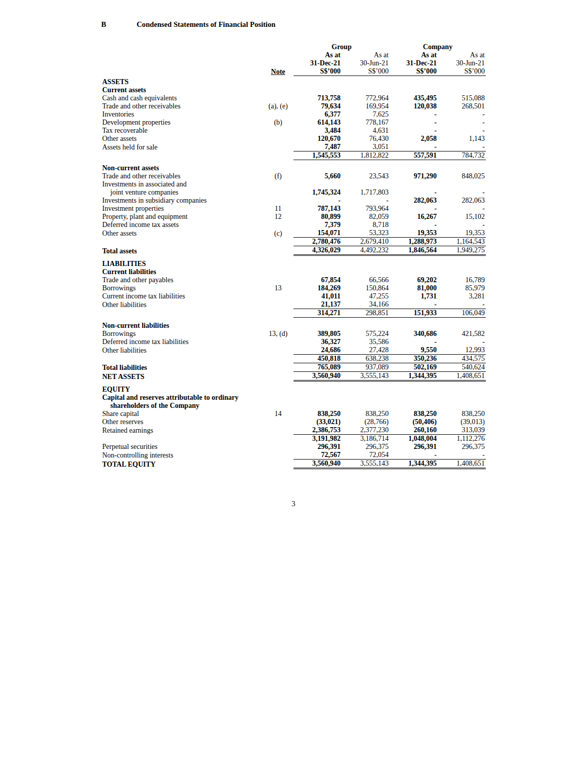B
Condensed Statements of Financial Position
| | | Group | Company |
| | | As at | As at | As at | As at |
| | | 31-Dec-21 | 30-Jun-21 | 31-Dec-21 | 30-Jun-21 |
| | Note | S$’000 | S$’000 | S$’000 | S$’000 |
| ASSETS | |
| Current assets | |
| Cash and cash equivalents | | 713,758 | 772,964 | 435,495 | 515,088 |
| Trade and other receivables | (a), (e) | 79,634 | 169,954 | 120,038 | 268,501 |
| Inventories | | 6,377 | 7,625 | - | - |
| Development properties | (b) | 614,143 | 778,167 | - | - |
| Tax recoverable | | 3,484 | 4,631 | - | - |
| Other assets | | 120,670 | 76,430 | 2,058 | 1,143 |
| Assets held for sale | | 7,487 | 3,051 | - | - |
| | | 1,545,553 | 1,812,822 | 557,591 | 784,732 |
| Non-current assets | |
| Trade and other receivables | (f) | 5,660 | 23,543 | 971,290 | 848,025 |
| Investments in associated and | |
| joint venture companies | | 1,745,324 | 1,717,803 | - | - |
| Investments in subsidiary companies | | - | - | 282,063 | 282,063 |
| Investment properties | 11 | 787,143 | 793,964 | - | - |
| Property, plant and equipment | 12 | 80,899 | 82,059 | 16,267 | 15,102 |
| Deferred income tax assets | | 7,379 | 8,718 | - | - |
| Other assets | (c) | 154,071 | 53,323 | 19,353 | 19,353 |
| | | 2,780,476 | 2,679,410 | 1,288,973 | 1,164,543 |
| Total assets | | 4,326,029 | 4,492,232 | 1,846,564 | 1,949,275 |
| LIABILITIES | |
| Current liabilities | |
| Trade and other payables | | 67,854 | 66,566 | 69,202 | 16,789 |
| Borrowings | 13 | 184,269 | 150,864 | 81,000 | 85,979 |
| Current income tax liabilities | | 41,011 | 47,255 | 1,731 | 3,281 |
| Other liabilities | | 21,137 | 34,166 | - | - |
| | | 314,271 | 298,851 | 151,933 | 106,049 |
| Non-current liabilities | |
| Borrowings | 13, (d) | 389,805 | 575,224 | 340,686 | 421,582 |
| Deferred income tax liabilities | | 36,327 | 35,586 | - | - |
| Other liabilities | | 24,686 | 27,428 | 9,550 | 12,993 |
| | | 450,818 | 638,238 | 350,236 | 434,575 |
| Total liabilities | | 765,089 | 937,089 | 502,169 | 540,624 |
| NET ASSETS | | 3,560,940 | 3,555,143 | 1,344,395 | 1,408,651 |
| EQUITY | |
| Capital and reserves attributable to ordinary | |
| shareholders of the Company | |
| Share capital | 14 | 838,250 | 838,250 | 838,250 | 838,250 |
| Other reserves | | (33,021) | (28,766) | (50,406) | (39,013) |
| Retained earnings | | 2,386,753 | 2,377,230 | 260,160 | 313,039 |
| | | 3,191,982 | 3,186,714 | 1,048,004 | 1,112,276 |
| Perpetual securities | | 296,391 | 296,375 | 296,391 | 296,375 |
| Non-controlling interests | | 72,567 | 72,054 | - | - |
| TOTAL EQUITY | | 3,560,940 | 3,555,143 | 1,344,395 | 1,408,651 |
3